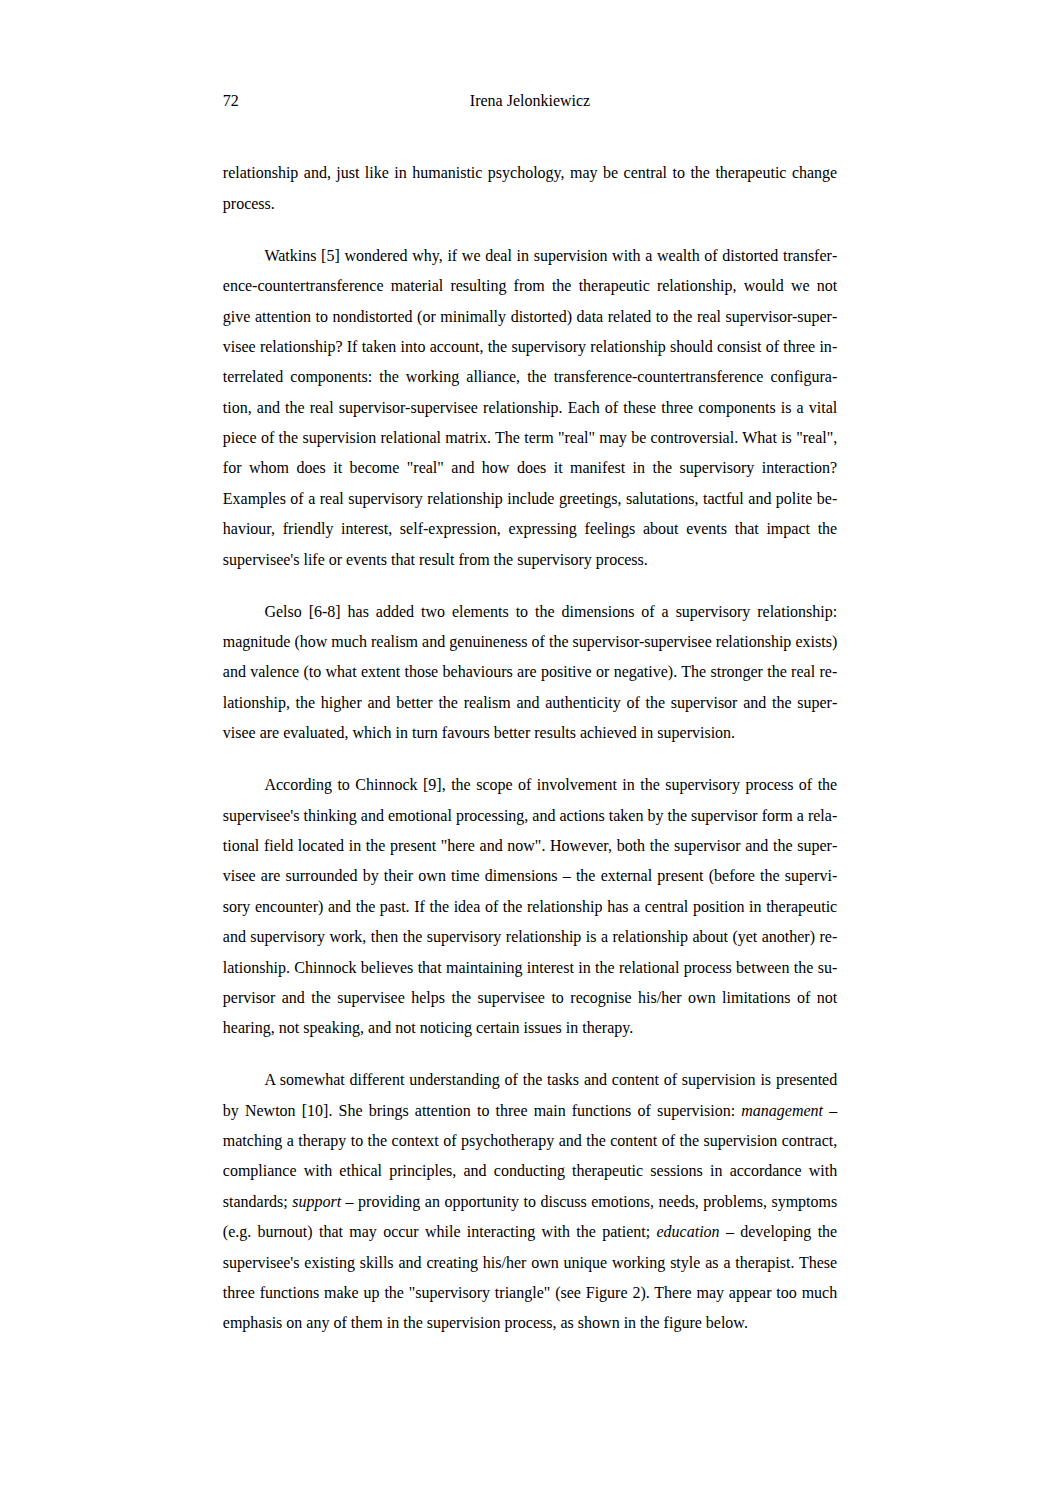72
Irena Jelonkiewicz
relationship and, just like in humanistic psychology, may be central to the therapeutic change process.
Watkins [5] wondered why, if we deal in supervision with a wealth of distorted transference-countertransference material resulting from the therapeutic relationship, would we not give attention to nondistorted (or minimally distorted) data related to the real supervisor-supervisee relationship? If taken into account, the supervisory relationship should consist of three interrelated components: the working alliance, the transference-countertransference configuration, and the real supervisor-supervisee relationship. Each of these three components is a vital piece of the supervision relational matrix. The term "real" may be controversial. What is "real", for whom does it become "real" and how does it manifest in the supervisory interaction? Examples of a real supervisory relationship include greetings, salutations, tactful and polite behaviour, friendly interest, self-expression, expressing feelings about events that impact the supervisee's life or events that result from the supervisory process.
Gelso [6-8] has added two elements to the dimensions of a supervisory relationship: magnitude (how much realism and genuineness of the supervisor-supervisee relationship exists) and valence (to what extent those behaviours are positive or negative). The stronger the real relationship, the higher and better the realism and authenticity of the supervisor and the supervisee are evaluated, which in turn favours better results achieved in supervision.
According to Chinnock [9], the scope of involvement in the supervisory process of the supervisee's thinking and emotional processing, and actions taken by the supervisor form a relational field located in the present "here and now". However, both the supervisor and the supervisee are surrounded by their own time dimensions – the external present (before the supervisory encounter) and the past. If the idea of the relationship has a central position in therapeutic and supervisory work, then the supervisory relationship is a relationship about (yet another) relationship. Chinnock believes that maintaining interest in the relational process between the supervisor and the supervisee helps the supervisee to recognise his/her own limitations of not hearing, not speaking, and not noticing certain issues in therapy.
A somewhat different understanding of the tasks and content of supervision is presented by Newton [10]. She brings attention to three main functions of supervision: management – matching a therapy to the context of psychotherapy and the content of the supervision contract, compliance with ethical principles, and conducting therapeutic sessions in accordance with standards; support – providing an opportunity to discuss emotions, needs, problems, symptoms (e.g. burnout) that may occur while interacting with the patient; education – developing the supervisee's existing skills and creating his/her own unique working style as a therapist. These three functions make up the "supervisory triangle" (see Figure 2). There may appear too much emphasis on any of them in the supervision process, as shown in the figure below.